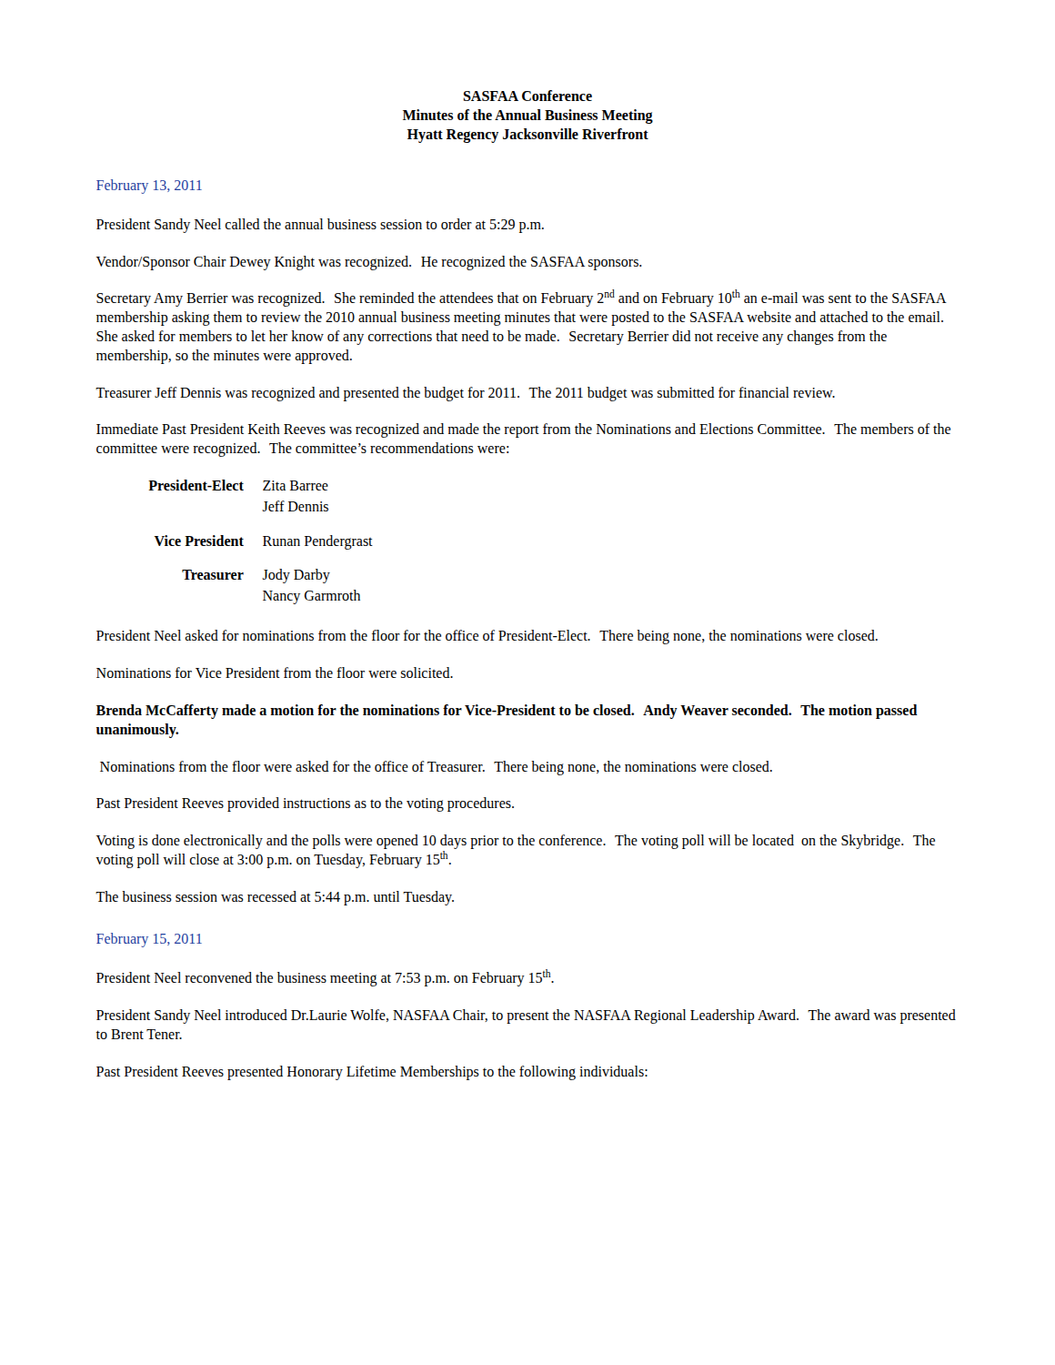SASFAA Conference
Minutes of the Annual Business Meeting
Hyatt Regency Jacksonville Riverfront
February 13, 2011
President Sandy Neel called the annual business session to order at 5:29 p.m.
Vendor/Sponsor Chair Dewey Knight was recognized. He recognized the SASFAA sponsors.
Secretary Amy Berrier was recognized. She reminded the attendees that on February 2nd and on February 10th an e-mail was sent to the SASFAA membership asking them to review the 2010 annual business meeting minutes that were posted to the SASFAA website and attached to the email. She asked for members to let her know of any corrections that need to be made. Secretary Berrier did not receive any changes from the membership, so the minutes were approved.
Treasurer Jeff Dennis was recognized and presented the budget for 2011. The 2011 budget was submitted for financial review.
Immediate Past President Keith Reeves was recognized and made the report from the Nominations and Elections Committee. The members of the committee were recognized. The committee’s recommendations were:
| President-Elect | Zita Barree |
| | Jeff Dennis |
| Vice President | Runan Pendergrast |
| Treasurer | Jody Darby |
| | Nancy Garmroth |
President Neel asked for nominations from the floor for the office of President-Elect. There being none, the nominations were closed.
Nominations for Vice President from the floor were solicited.
Brenda McCafferty made a motion for the nominations for Vice-President to be closed. Andy Weaver seconded. The motion passed unanimously.
Nominations from the floor were asked for the office of Treasurer. There being none, the nominations were closed.
Past President Reeves provided instructions as to the voting procedures.
Voting is done electronically and the polls were opened 10 days prior to the conference. The voting poll will be located on the Skybridge. The voting poll will close at 3:00 p.m. on Tuesday, February 15th.
The business session was recessed at 5:44 p.m. until Tuesday.
February 15, 2011
President Neel reconvened the business meeting at 7:53 p.m. on February 15th.
President Sandy Neel introduced Dr.Laurie Wolfe, NASFAA Chair, to present the NASFAA Regional Leadership Award. The award was presented to Brent Tener.
Past President Reeves presented Honorary Lifetime Memberships to the following individuals: